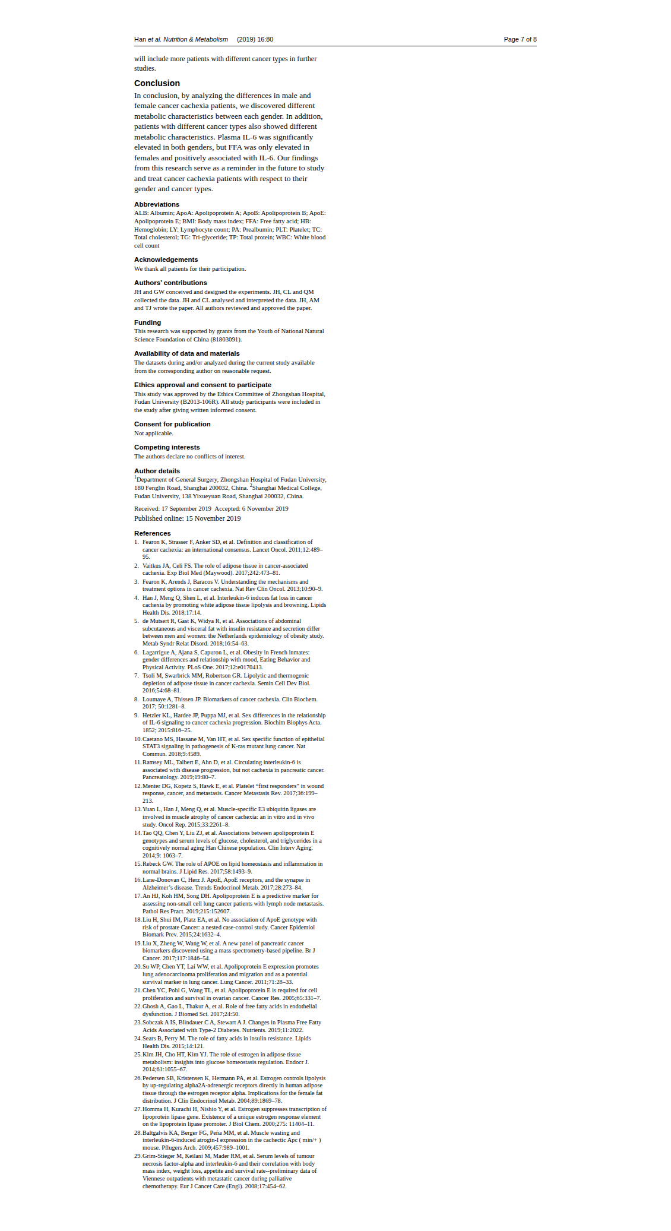Han et al. Nutrition & Metabolism (2019) 16:80
Page 7 of 8
will include more patients with different cancer types in further studies.
Conclusion
In conclusion, by analyzing the differences in male and female cancer cachexia patients, we discovered different metabolic characteristics between each gender. In addition, patients with different cancer types also showed different metabolic characteristics. Plasma IL-6 was significantly elevated in both genders, but FFA was only elevated in females and positively associated with IL-6. Our findings from this research serve as a reminder in the future to study and treat cancer cachexia patients with respect to their gender and cancer types.
Abbreviations
ALB: Albumin; ApoA: Apolipoprotein A; ApoB: Apolipoprotein B; ApoE: Apolipoprotein E; BMI: Body mass index; FFA: Free fatty acid; HB: Hemoglobin; LY: Lymphocyte count; PA: Prealbumin; PLT: Platelet; TC: Total cholesterol; TG: Tri-glyceride; TP: Total protein; WBC: White blood cell count
Acknowledgements
We thank all patients for their participation.
Authors’ contributions
JH and GW conceived and designed the experiments. JH, CL and QM collected the data. JH and CL analysed and interpreted the data. JH, AM and TJ wrote the paper. All authors reviewed and approved the paper.
Funding
This research was supported by grants from the Youth of National Natural Science Foundation of China (81803091).
Availability of data and materials
The datasets during and/or analyzed during the current study available from the corresponding author on reasonable request.
Ethics approval and consent to participate
This study was approved by the Ethics Committee of Zhongshan Hospital, Fudan University (B2013-106R). All study participants were included in the study after giving written informed consent.
Consent for publication
Not applicable.
Competing interests
The authors declare no conflicts of interest.
Author details
1Department of General Surgery, Zhongshan Hospital of Fudan University, 180 Fenglin Road, Shanghai 200032, China. 2Shanghai Medical College, Fudan University, 138 Yixueyuan Road, Shanghai 200032, China.
Received: 17 September 2019 Accepted: 6 November 2019
Published online: 15 November 2019
References
1. Fearon K, Strasser F, Anker SD, et al. Definition and classification of cancer cachexia: an international consensus. Lancet Oncol. 2011;12:489–95.
2. Vaitkus JA, Celi FS. The role of adipose tissue in cancer-associated cachexia. Exp Biol Med (Maywood). 2017;242:473–81.
3. Fearon K, Arends J, Baracos V. Understanding the mechanisms and treatment options in cancer cachexia. Nat Rev Clin Oncol. 2013;10:90–9.
4. Han J, Meng Q, Shen L, et al. Interleukin-6 induces fat loss in cancer cachexia by promoting white adipose tissue lipolysis and browning. Lipids Health Dis. 2018;17:14.
5. de Mutsert R, Gast K, Widya R, et al. Associations of abdominal subcutaneous and visceral fat with insulin resistance and secretion differ between men and women: the Netherlands epidemiology of obesity study. Metab Syndr Relat Disord. 2018;16:54–63.
6. Lagarrigue A, Ajana S, Capuron L, et al. Obesity in French inmates: gender differences and relationship with mood, Eating Behavior and Physical Activity. PLoS One. 2017;12:e0170413.
7. Tsoli M, Swarbrick MM, Robertson GR. Lipolytic and thermogenic depletion of adipose tissue in cancer cachexia. Semin Cell Dev Biol. 2016;54:68–81.
8. Loumaye A, Thissen JP. Biomarkers of cancer cachexia. Clin Biochem. 2017; 50:1281–8.
9. Hetzler KL, Hardee JP, Puppa MJ, et al. Sex differences in the relationship of IL-6 signaling to cancer cachexia progression. Biochim Biophys Acta. 1852; 2015:816–25.
10. Caetano MS, Hassane M, Van HT, et al. Sex specific function of epithelial STAT3 signaling in pathogenesis of K-ras mutant lung cancer. Nat Commun. 2018;9:4589.
11. Ramsey ML, Talbert E, Ahn D, et al. Circulating interleukin-6 is associated with disease progression, but not cachexia in pancreatic cancer. Pancreatology. 2019;19:80–7.
12. Menter DG, Kopetz S, Hawk E, et al. Platelet “first responders” in wound response, cancer, and metastasis. Cancer Metastasis Rev. 2017;36:199–213.
13. Yuan L, Han J, Meng Q, et al. Muscle-specific E3 ubiquitin ligases are involved in muscle atrophy of cancer cachexia: an in vitro and in vivo study. Oncol Rep. 2015;33:2261–8.
14. Tao QQ, Chen Y, Liu ZJ, et al. Associations between apolipoprotein E genotypes and serum levels of glucose, cholesterol, and triglycerides in a cognitively normal aging Han Chinese population. Clin Interv Aging. 2014;9: 1063–7.
15. Rebeck GW. The role of APOE on lipid homeostasis and inflammation in normal brains. J Lipid Res. 2017;58:1493–9.
16. Lane-Donovan C, Herz J. ApoE, ApoE receptors, and the synapse in Alzheimer’s disease. Trends Endocrinol Metab. 2017;28:273–84.
17. An HJ, Koh HM, Song DH. Apolipoprotein E is a predictive marker for assessing non-small cell lung cancer patients with lymph node metastasis. Pathol Res Pract. 2019;215:152607.
18. Liu H, Shui IM, Platz EA, et al. No association of ApoE genotype with risk of prostate Cancer: a nested case-control study. Cancer Epidemiol Biomark Prev. 2015;24:1632–4.
19. Liu X, Zheng W, Wang W, et al. A new panel of pancreatic cancer biomarkers discovered using a mass spectrometry-based pipeline. Br J Cancer. 2017;117:1846–54.
20. Su WP, Chen YT, Lai WW, et al. Apolipoprotein E expression promotes lung adenocarcinoma proliferation and migration and as a potential survival marker in lung cancer. Lung Cancer. 2011;71:28–33.
21. Chen YC, Pohl G, Wang TL, et al. Apolipoprotein E is required for cell proliferation and survival in ovarian cancer. Cancer Res. 2005;65:331–7.
22. Ghosh A, Gao L, Thakur A, et al. Role of free fatty acids in endothelial dysfunction. J Biomed Sci. 2017;24:50.
23. Sobczak A IS, Blindauer C A, Stewart A J. Changes in Plasma Free Fatty Acids Associated with Type-2 Diabetes. Nutrients. 2019;11:2022.
24. Sears B, Perry M. The role of fatty acids in insulin resistance. Lipids Health Dis. 2015;14:121.
25. Kim JH, Cho HT, Kim YJ. The role of estrogen in adipose tissue metabolism: insights into glucose homeostasis regulation. Endocr J. 2014;61:1055–67.
26. Pedersen SB, Kristensen K, Hermann PA, et al. Estrogen controls lipolysis by up-regulating alpha2A-adrenergic receptors directly in human adipose tissue through the estrogen receptor alpha. Implications for the female fat distribution. J Clin Endocrinol Metab. 2004;89:1869–78.
27. Homma H, Kurachi H, Nishio Y, et al. Estrogen suppresses transcription of lipoprotein lipase gene. Existence of a unique estrogen response element on the lipoprotein lipase promoter. J Biol Chem. 2000;275: 11404–11.
28. Baltgalvis KA, Berger FG, Peña MM, et al. Muscle wasting and interleukin-6-induced atrogin-I expression in the cachectic Apc ( min/+ ) mouse. Pflugers Arch. 2009;457:989–1001.
29. Grim-Stieger M, Keilani M, Mader RM, et al. Serum levels of tumour necrosis factor-alpha and interleukin-6 and their correlation with body mass index, weight loss, appetite and survival rate--preliminary data of Viennese outpatients with metastatic cancer during palliative chemotherapy. Eur J Cancer Care (Engl). 2008;17:454–62.